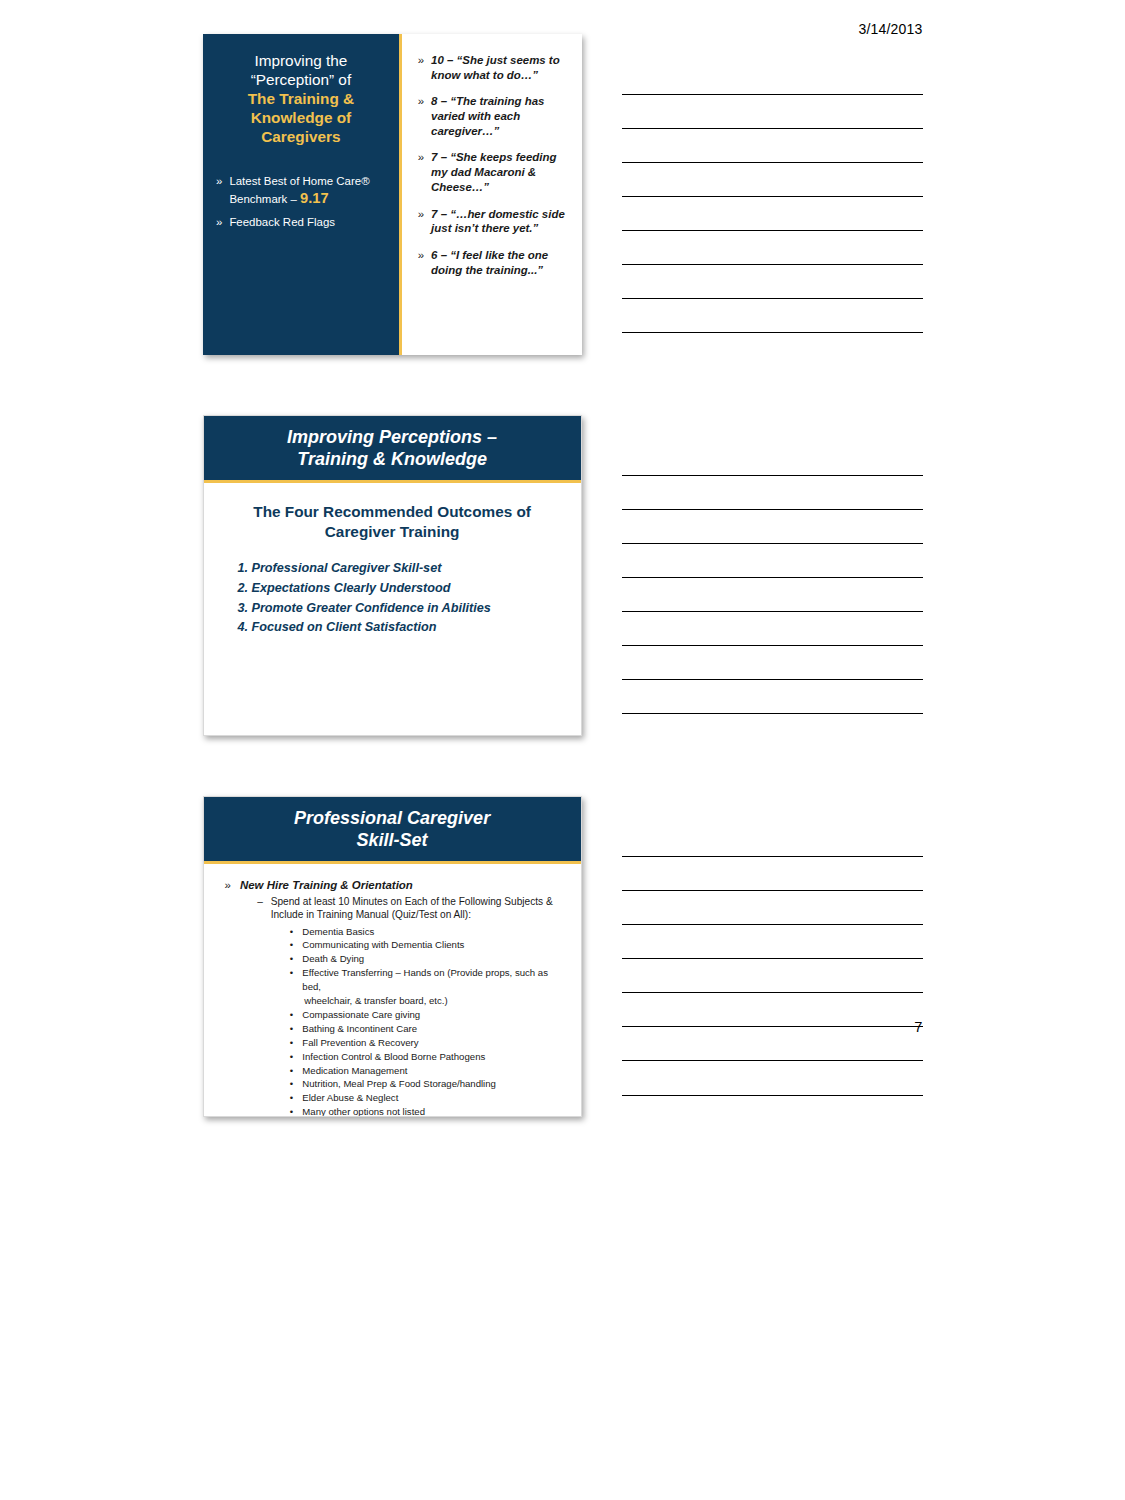3/14/2013
Improving the
“Perception” of
The Training &
Knowledge of
Caregivers
Latest Best of Home Care® Benchmark – 9.17
Feedback Red Flags
10 – “She just seems to know what to do…”
8 – “The training has varied with each caregiver…”
7 – “She keeps feeding my dad Macaroni & Cheese…”
7 – “…her domestic side just isn’t there yet.”
6 – “I feel like the one doing the training...”
Improving Perceptions –
Training & Knowledge
The Four Recommended Outcomes of
Caregiver Training
Professional Caregiver Skill-set
Expectations Clearly Understood
Promote Greater Confidence in Abilities
Focused on Client Satisfaction
Professional Caregiver
Skill-Set
New Hire Training & Orientation
Spend at least 10 Minutes on Each of the Following Subjects & Include in Training Manual (Quiz/Test on All):
Dementia Basics
Communicating with Dementia Clients
Death & Dying
Effective Transferring – Hands on (Provide props, such as bed, wheelchair, & transfer board, etc.)
Compassionate Care giving
Bathing & Incontinent Care
Fall Prevention & Recovery
Infection Control & Blood Borne Pathogens
Medication Management
Nutrition, Meal Prep & Food Storage/handling
Elder Abuse & Neglect
Many other options not listed
7